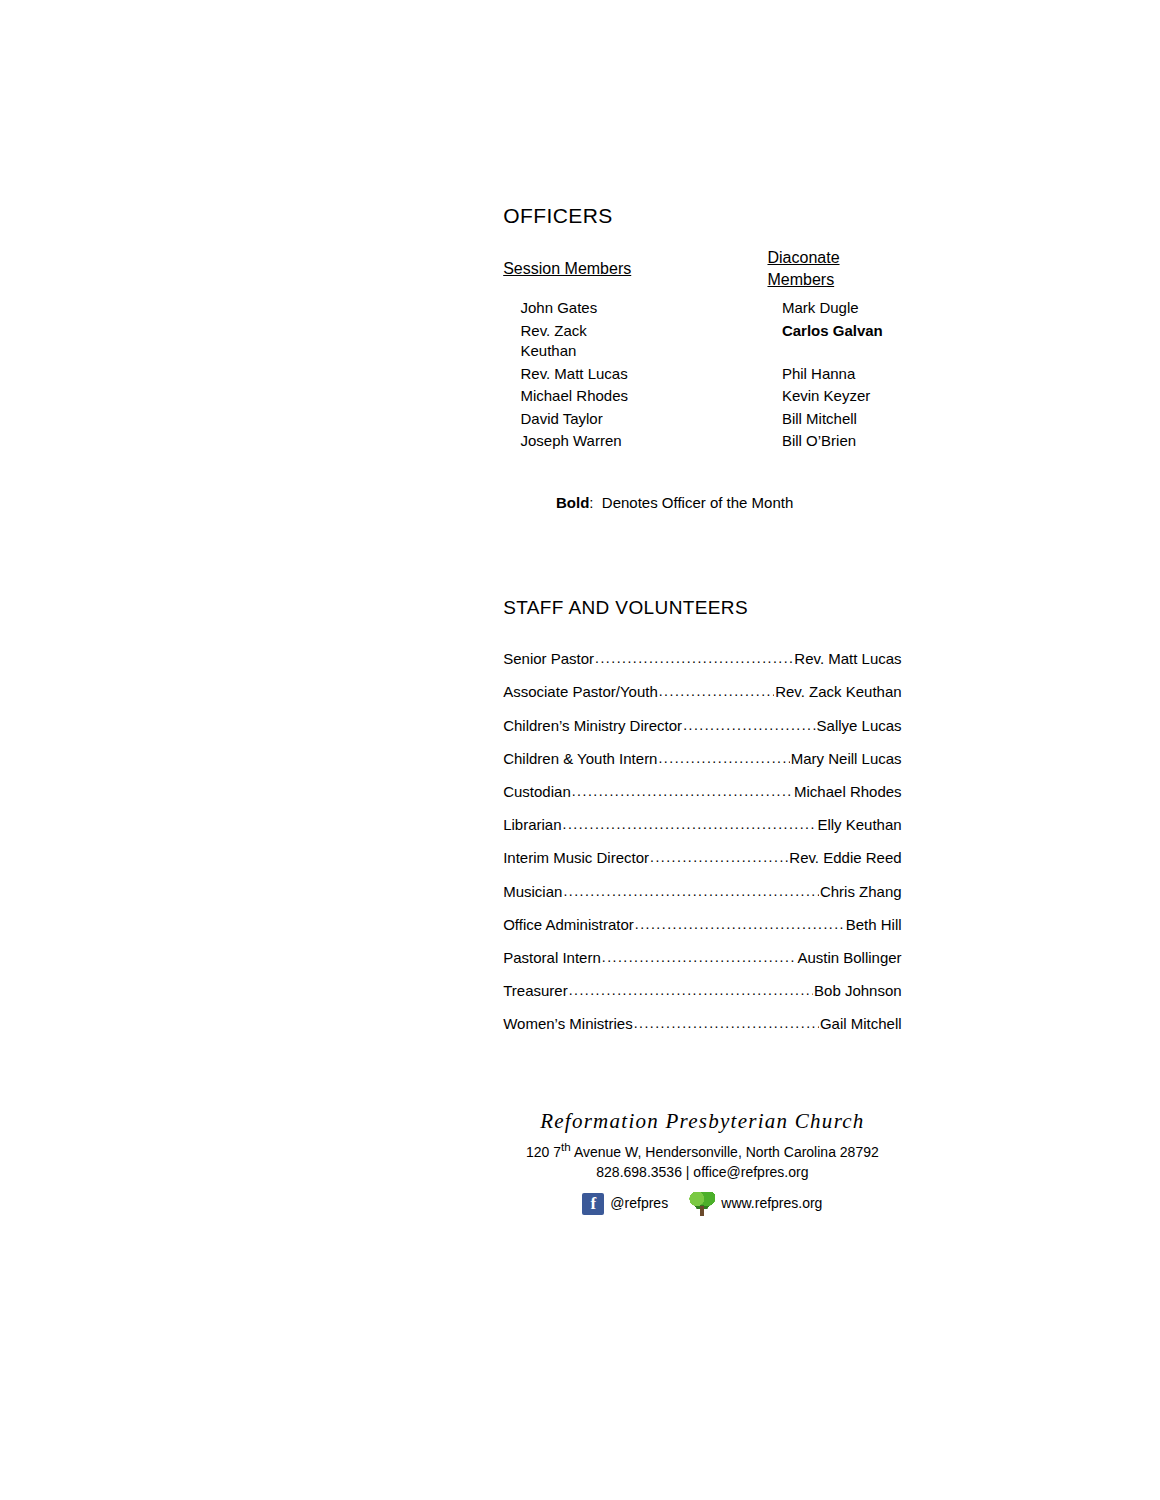OFFICERS
| Session Members | Diaconate Members |
| --- | --- |
| John Gates | Mark Dugle |
| Rev. Zack Keuthan | Carlos Galvan |
| Rev. Matt Lucas | Phil Hanna |
| Michael Rhodes | Kevin Keyzer |
| David Taylor | Bill Mitchell |
| Joseph Warren | Bill O’Brien |
Bold: Denotes Officer of the Month
STAFF AND VOLUNTEERS
Senior Pastor................................................................................................... Rev. Matt Lucas
Associate Pastor/Youth................................................................................................... Rev. Zack Keuthan
Children’s Ministry Director................................................................................................... Sallye Lucas
Children & Youth Intern................................................................................................... Mary Neill Lucas
Custodian................................................................................................... Michael Rhodes
Librarian................................................................................................... Elly Keuthan
Interim Music Director................................................................................................... Rev. Eddie Reed
Musician................................................................................................... Chris Zhang
Office Administrator................................................................................................... Beth Hill
Pastoral Intern................................................................................................... Austin Bollinger
Treasurer................................................................................................... Bob Johnson
Women’s Ministries................................................................................................... Gail Mitchell
Reformation Presbyterian Church
120 7th Avenue W, Hendersonville, North Carolina 28792
828.698.3536 | office@refpres.org
f@refpres www.refpres.org